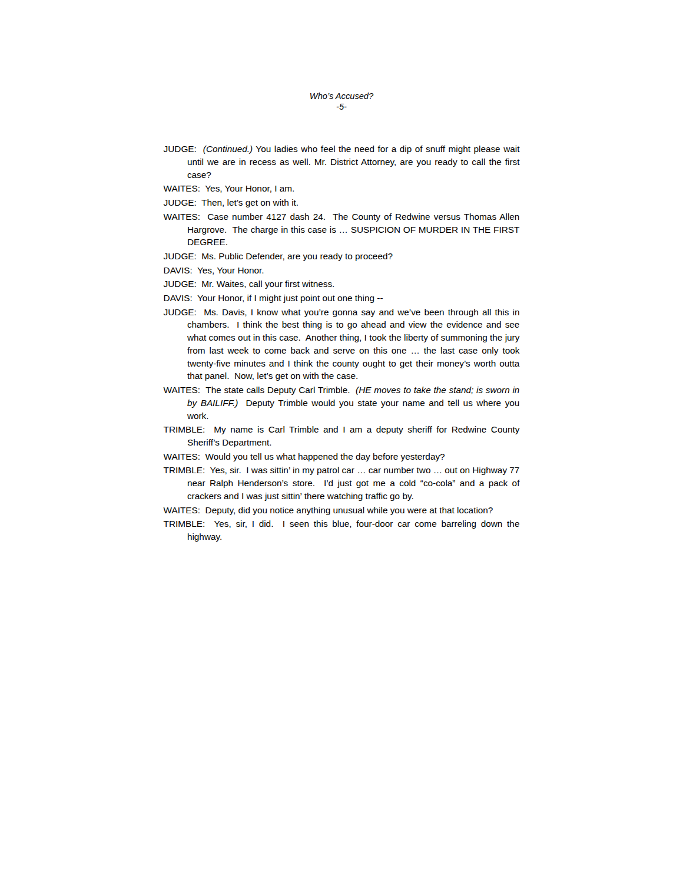Who’s Accused?
-5-
JUDGE: (Continued.) You ladies who feel the need for a dip of snuff might please wait until we are in recess as well. Mr. District Attorney, are you ready to call the first case?
WAITES: Yes, Your Honor, I am.
JUDGE: Then, let’s get on with it.
WAITES: Case number 4127 dash 24. The County of Redwine versus Thomas Allen Hargrove. The charge in this case is … SUSPICION OF MURDER IN THE FIRST DEGREE.
JUDGE: Ms. Public Defender, are you ready to proceed?
DAVIS: Yes, Your Honor.
JUDGE: Mr. Waites, call your first witness.
DAVIS: Your Honor, if I might just point out one thing --
JUDGE: Ms. Davis, I know what you’re gonna say and we’ve been through all this in chambers. I think the best thing is to go ahead and view the evidence and see what comes out in this case. Another thing, I took the liberty of summoning the jury from last week to come back and serve on this one … the last case only took twenty-five minutes and I think the county ought to get their money’s worth outta that panel. Now, let’s get on with the case.
WAITES: The state calls Deputy Carl Trimble. (HE moves to take the stand; is sworn in by BAILIFF.) Deputy Trimble would you state your name and tell us where you work.
TRIMBLE: My name is Carl Trimble and I am a deputy sheriff for Redwine County Sheriff’s Department.
WAITES: Would you tell us what happened the day before yesterday?
TRIMBLE: Yes, sir. I was sittin’ in my patrol car … car number two … out on Highway 77 near Ralph Henderson’s store. I’d just got me a cold “co-cola” and a pack of crackers and I was just sittin’ there watching traffic go by.
WAITES: Deputy, did you notice anything unusual while you were at that location?
TRIMBLE: Yes, sir, I did. I seen this blue, four-door car come barreling down the highway.